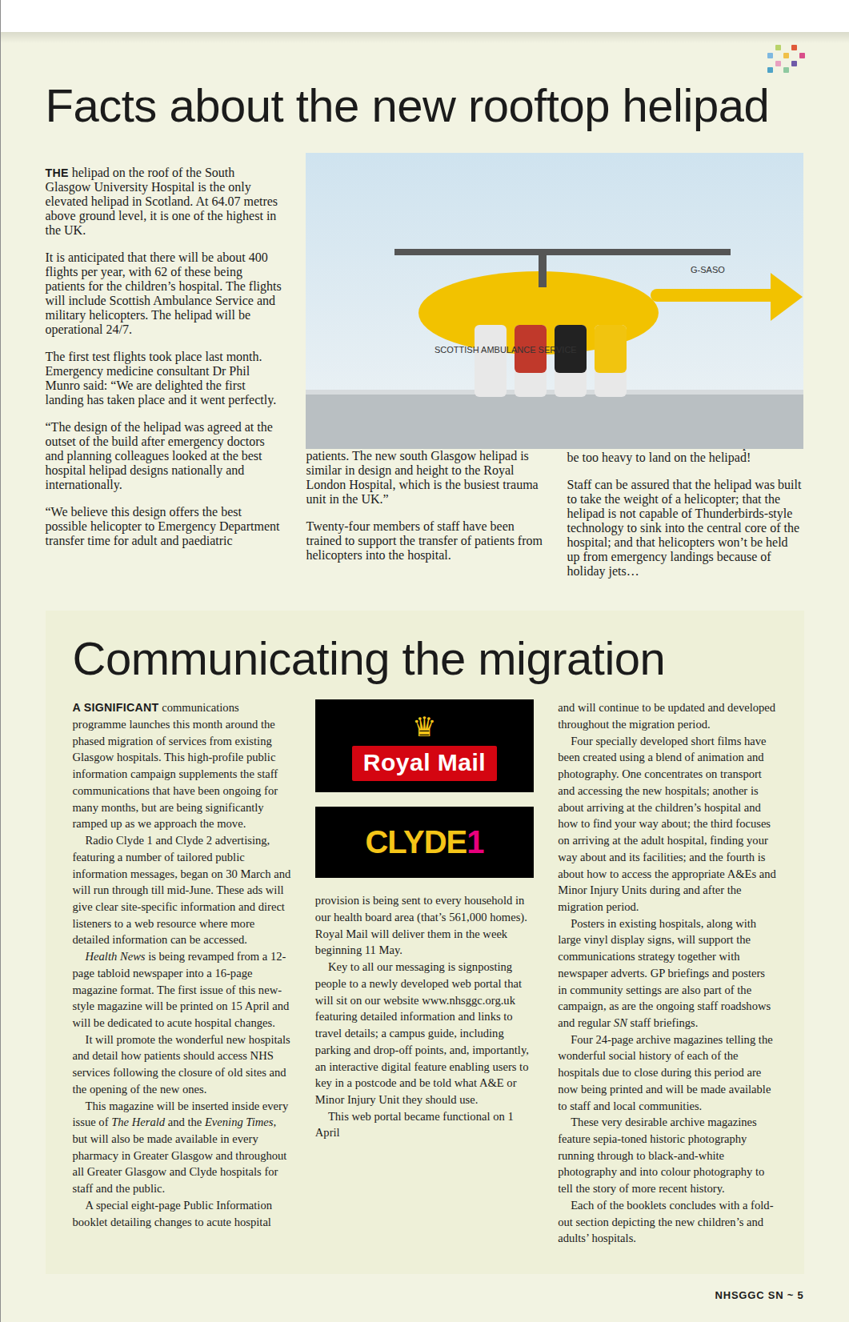Facts about the new rooftop helipad
THE helipad on the roof of the South Glasgow University Hospital is the only elevated helipad in Scotland. At 64.07 metres above ground level, it is one of the highest in the UK.
It is anticipated that there will be about 400 flights per year, with 62 of these being patients for the children’s hospital. The flights will include Scottish Ambulance Service and military helicopters. The helipad will be operational 24/7.
The first test flights took place last month. Emergency medicine consultant Dr Phil Munro said: “We are delighted the first landing has taken place and it went perfectly.
“The design of the helipad was agreed at the outset of the build after emergency doctors and planning colleagues looked at the best hospital helipad designs nationally and internationally.
“We believe this design offers the best possible helicopter to Emergency Department transfer time for adult and paediatric
patients. The new south Glasgow helipad is similar in design and height to the Royal London Hospital, which is the busiest trauma unit in the UK.”
Twenty-four members of staff have been trained to support the transfer of patients from helicopters into the hospital.
In the event of severe weather such as high winds, helicopters will divert to the nearby Bond Aviation site on Govan Road.
The helipad is one of the most talked-about things on the new hospitals campus. It has generated urban myths and led to inquiries from journalists convinced they have uncovered an exclusive.
In the past few months our press office has been asked: “Is it true that the helicopter landing platform sinks down into the hospital, enabling a patient to be unloaded directly into the emergency department?”
We have also been asked if it is true that the helicopters will be unable to land on the helipad because the route clashes with aircraft routes to nearby Glasgow Airport. And we have even been asked if the helicopters will be too heavy to land on the helipad!
Staff can be assured that the helipad was built to take the weight of a helicopter; that the helipad is not capable of Thunderbirds-style technology to sink into the central core of the hospital; and that helicopters won’t be held up from emergency landings because of holiday jets…
Communicating the migration
A SIGNIFICANT communications programme launches this month around the phased migration of services from existing Glasgow hospitals. This high-profile public information campaign supplements the staff communications that have been ongoing for many months, but are being significantly ramped up as we approach the move.
Radio Clyde 1 and Clyde 2 advertising, featuring a number of tailored public information messages, began on 30 March and will run through till mid-June. These ads will give clear site-specific information and direct listeners to a web resource where more detailed information can be accessed.
Health News is being revamped from a 12-page tabloid newspaper into a 16-page magazine format. The first issue of this new-style magazine will be printed on 15 April and will be dedicated to acute hospital changes.
It will promote the wonderful new hospitals and detail how patients should access NHS services following the closure of old sites and the opening of the new ones.
This magazine will be inserted inside every issue of The Herald and the Evening Times, but will also be made available in every pharmacy in Greater Glasgow and throughout all Greater Glasgow and Clyde hospitals for staff and the public.
A special eight-page Public Information booklet detailing changes to acute hospital
♛
Royal Mail
CLYDE1
provision is being sent to every household in our health board area (that’s 561,000 homes). Royal Mail will deliver them in the week beginning 11 May.
Key to all our messaging is signposting people to a newly developed web portal that will sit on our website www.nhsggc.org.uk featuring detailed information and links to travel details; a campus guide, including parking and drop-off points, and, importantly, an interactive digital feature enabling users to key in a postcode and be told what A&E or Minor Injury Unit they should use.
This web portal became functional on 1 April
and will continue to be updated and developed throughout the migration period.
Four specially developed short films have been created using a blend of animation and photography. One concentrates on transport and accessing the new hospitals; another is about arriving at the children’s hospital and how to find your way about; the third focuses on arriving at the adult hospital, finding your way about and its facilities; and the fourth is about how to access the appropriate A&Es and Minor Injury Units during and after the migration period.
Posters in existing hospitals, along with large vinyl display signs, will support the communications strategy together with newspaper adverts. GP briefings and posters in community settings are also part of the campaign, as are the ongoing staff roadshows and regular SN staff briefings.
Four 24-page archive magazines telling the wonderful social history of each of the hospitals due to close during this period are now being printed and will be made available to staff and local communities.
These very desirable archive magazines feature sepia-toned historic photography running through to black-and-white photography and into colour photography to tell the story of more recent history.
Each of the booklets concludes with a fold-out section depicting the new children’s and adults’ hospitals.
NHSGGC SN ~ 5